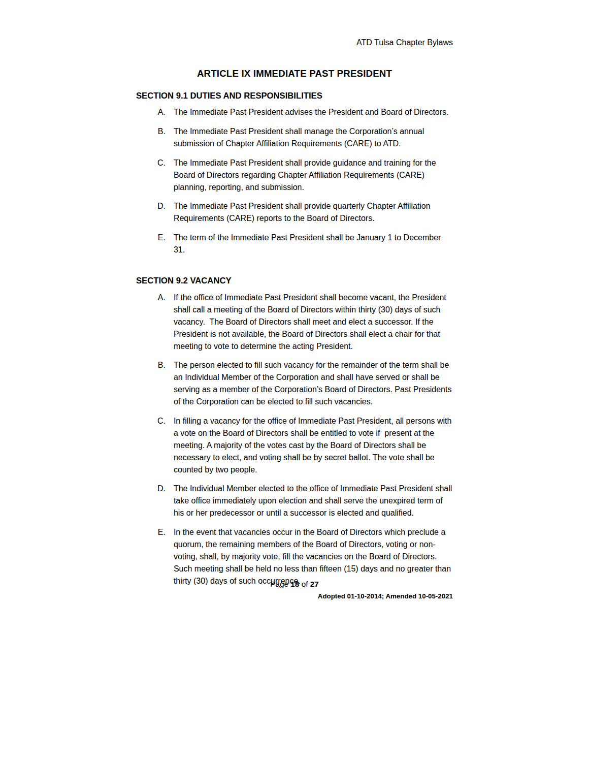ATD Tulsa Chapter Bylaws
ARTICLE IX IMMEDIATE PAST PRESIDENT
SECTION 9.1 DUTIES AND RESPONSIBILITIES
The Immediate Past President advises the President and Board of Directors.
The Immediate Past President shall manage the Corporation’s annual submission of Chapter Affiliation Requirements (CARE) to ATD.
The Immediate Past President shall provide guidance and training for the Board of Directors regarding Chapter Affiliation Requirements (CARE) planning, reporting, and submission.
The Immediate Past President shall provide quarterly Chapter Affiliation Requirements (CARE) reports to the Board of Directors.
The term of the Immediate Past President shall be January 1 to December 31.
SECTION 9.2 VACANCY
If the office of Immediate Past President shall become vacant, the President shall call a meeting of the Board of Directors within thirty (30) days of such vacancy. The Board of Directors shall meet and elect a successor. If the President is not available, the Board of Directors shall elect a chair for that meeting to vote to determine the acting President.
The person elected to fill such vacancy for the remainder of the term shall be an Individual Member of the Corporation and shall have served or shall be serving as a member of the Corporation’s Board of Directors. Past Presidents of the Corporation can be elected to fill such vacancies.
In filling a vacancy for the office of Immediate Past President, all persons with a vote on the Board of Directors shall be entitled to vote if present at the meeting. A majority of the votes cast by the Board of Directors shall be necessary to elect, and voting shall be by secret ballot. The vote shall be counted by two people.
The Individual Member elected to the office of Immediate Past President shall take office immediately upon election and shall serve the unexpired term of his or her predecessor or until a successor is elected and qualified.
In the event that vacancies occur in the Board of Directors which preclude a quorum, the remaining members of the Board of Directors, voting or non-voting, shall, by majority vote, fill the vacancies on the Board of Directors. Such meeting shall be held no less than fifteen (15) days and no greater than thirty (30) days of such occurrence.
Page 18 of 27
Adopted 01-10-2014; Amended 10-05-2021